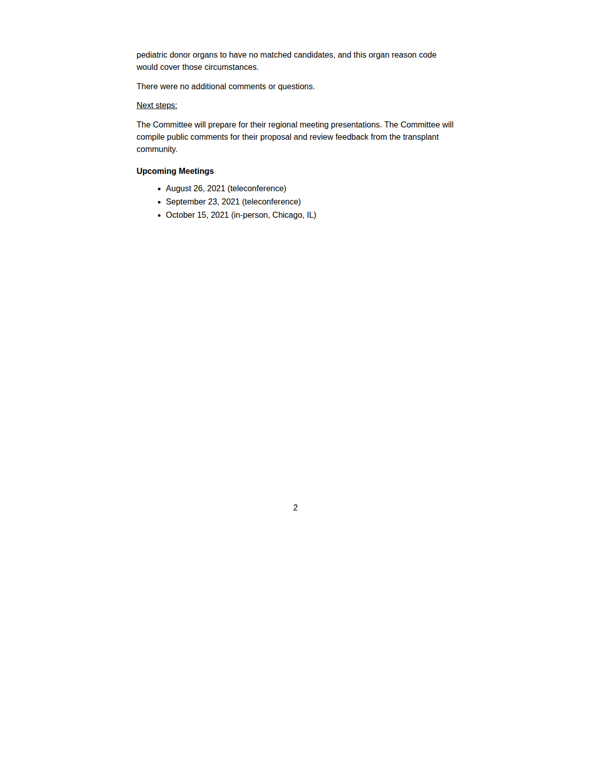pediatric donor organs to have no matched candidates, and this organ reason code would cover those circumstances.
There were no additional comments or questions.
Next steps:
The Committee will prepare for their regional meeting presentations. The Committee will compile public comments for their proposal and review feedback from the transplant community.
Upcoming Meetings
August 26, 2021 (teleconference)
September 23, 2021 (teleconference)
October 15, 2021 (in-person, Chicago, IL)
2